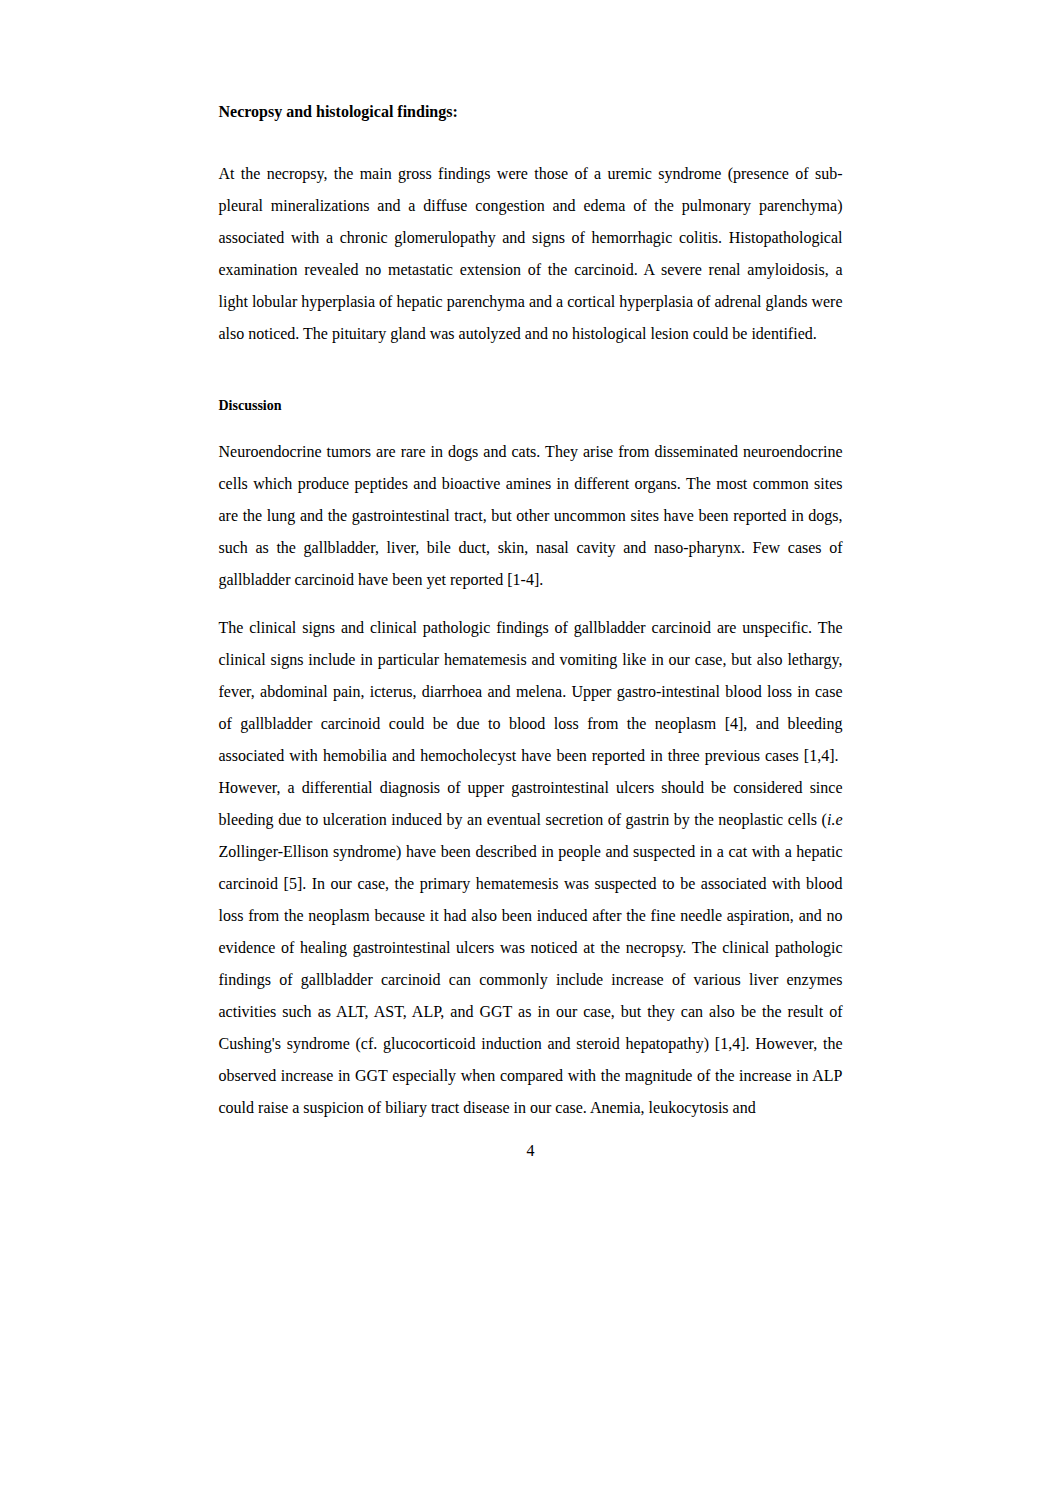Necropsy and histological findings:
At the necropsy, the main gross findings were those of a uremic syndrome (presence of sub-pleural mineralizations and a diffuse congestion and edema of the pulmonary parenchyma) associated with a chronic glomerulopathy and signs of hemorrhagic colitis. Histopathological examination revealed no metastatic extension of the carcinoid. A severe renal amyloidosis, a light lobular hyperplasia of hepatic parenchyma and a cortical hyperplasia of adrenal glands were also noticed. The pituitary gland was autolyzed and no histological lesion could be identified.
Discussion
Neuroendocrine tumors are rare in dogs and cats. They arise from disseminated neuroendocrine cells which produce peptides and bioactive amines in different organs. The most common sites are the lung and the gastrointestinal tract, but other uncommon sites have been reported in dogs, such as the gallbladder, liver, bile duct, skin, nasal cavity and naso-pharynx. Few cases of gallbladder carcinoid have been yet reported [1-4].
The clinical signs and clinical pathologic findings of gallbladder carcinoid are unspecific. The clinical signs include in particular hematemesis and vomiting like in our case, but also lethargy, fever, abdominal pain, icterus, diarrhoea and melena. Upper gastro-intestinal blood loss in case of gallbladder carcinoid could be due to blood loss from the neoplasm [4], and bleeding associated with hemobilia and hemocholecyst have been reported in three previous cases [1,4]. However, a differential diagnosis of upper gastrointestinal ulcers should be considered since bleeding due to ulceration induced by an eventual secretion of gastrin by the neoplastic cells (i.e Zollinger-Ellison syndrome) have been described in people and suspected in a cat with a hepatic carcinoid [5]. In our case, the primary hematemesis was suspected to be associated with blood loss from the neoplasm because it had also been induced after the fine needle aspiration, and no evidence of healing gastrointestinal ulcers was noticed at the necropsy. The clinical pathologic findings of gallbladder carcinoid can commonly include increase of various liver enzymes activities such as ALT, AST, ALP, and GGT as in our case, but they can also be the result of Cushing's syndrome (cf. glucocorticoid induction and steroid hepatopathy) [1,4]. However, the observed increase in GGT especially when compared with the magnitude of the increase in ALP could raise a suspicion of biliary tract disease in our case. Anemia, leukocytosis and
4